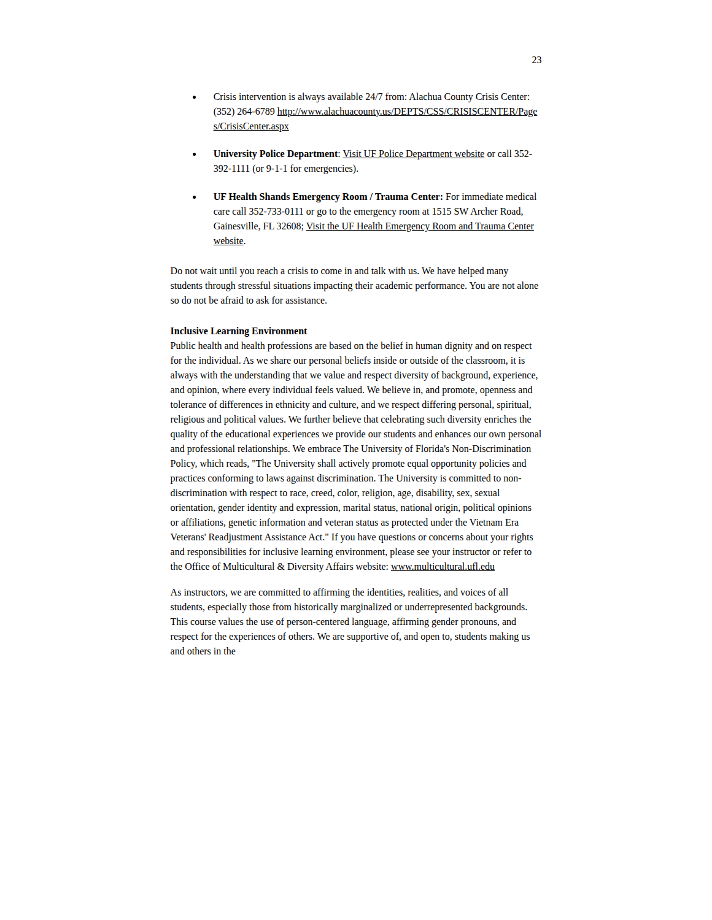23
Crisis intervention is always available 24/7 from: Alachua County Crisis Center: (352) 264-6789 http://www.alachuacounty.us/DEPTS/CSS/CRISISCENTER/Pages/CrisisCenter.aspx
University Police Department: Visit UF Police Department website or call 352-392-1111 (or 9-1-1 for emergencies).
UF Health Shands Emergency Room / Trauma Center: For immediate medical care call 352-733-0111 or go to the emergency room at 1515 SW Archer Road, Gainesville, FL 32608; Visit the UF Health Emergency Room and Trauma Center website.
Do not wait until you reach a crisis to come in and talk with us. We have helped many students through stressful situations impacting their academic performance. You are not alone so do not be afraid to ask for assistance.
Inclusive Learning Environment
Public health and health professions are based on the belief in human dignity and on respect for the individual. As we share our personal beliefs inside or outside of the classroom, it is always with the understanding that we value and respect diversity of background, experience, and opinion, where every individual feels valued. We believe in, and promote, openness and tolerance of differences in ethnicity and culture, and we respect differing personal, spiritual, religious and political values. We further believe that celebrating such diversity enriches the quality of the educational experiences we provide our students and enhances our own personal and professional relationships. We embrace The University of Florida's Non-Discrimination Policy, which reads, "The University shall actively promote equal opportunity policies and practices conforming to laws against discrimination. The University is committed to non-discrimination with respect to race, creed, color, religion, age, disability, sex, sexual orientation, gender identity and expression, marital status, national origin, political opinions or affiliations, genetic information and veteran status as protected under the Vietnam Era Veterans' Readjustment Assistance Act." If you have questions or concerns about your rights and responsibilities for inclusive learning environment, please see your instructor or refer to the Office of Multicultural & Diversity Affairs website: www.multicultural.ufl.edu
As instructors, we are committed to affirming the identities, realities, and voices of all students, especially those from historically marginalized or underrepresented backgrounds. This course values the use of person-centered language, affirming gender pronouns, and respect for the experiences of others. We are supportive of, and open to, students making us and others in the